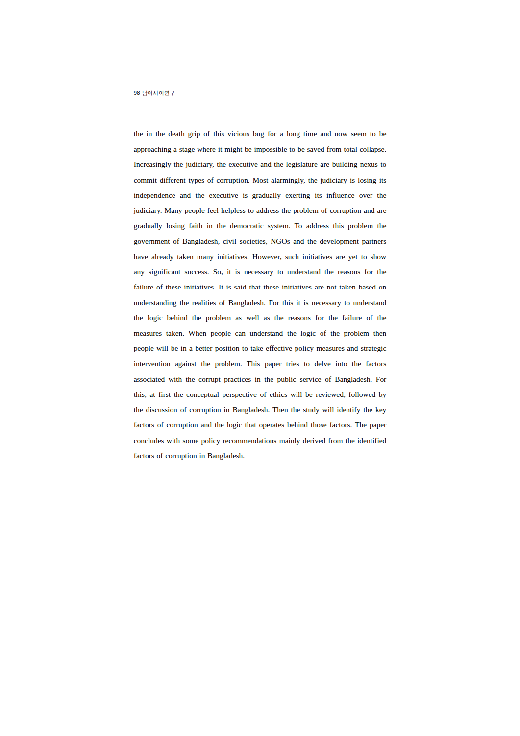98 남아시아연구
the in the death grip of this vicious bug for a long time and now seem to be approaching a stage where it might be impossible to be saved from total collapse. Increasingly the judiciary, the executive and the legislature are building nexus to commit different types of corruption. Most alarmingly, the judiciary is losing its independence and the executive is gradually exerting its influence over the judiciary. Many people feel helpless to address the problem of corruption and are gradually losing faith in the democratic system. To address this problem the government of Bangladesh, civil societies, NGOs and the development partners have already taken many initiatives. However, such initiatives are yet to show any significant success. So, it is necessary to understand the reasons for the failure of these initiatives. It is said that these initiatives are not taken based on understanding the realities of Bangladesh. For this it is necessary to understand the logic behind the problem as well as the reasons for the failure of the measures taken. When people can understand the logic of the problem then people will be in a better position to take effective policy measures and strategic intervention against the problem. This paper tries to delve into the factors associated with the corrupt practices in the public service of Bangladesh. For this, at first the conceptual perspective of ethics will be reviewed, followed by the discussion of corruption in Bangladesh. Then the study will identify the key factors of corruption and the logic that operates behind those factors. The paper concludes with some policy recommendations mainly derived from the identified factors of corruption in Bangladesh.